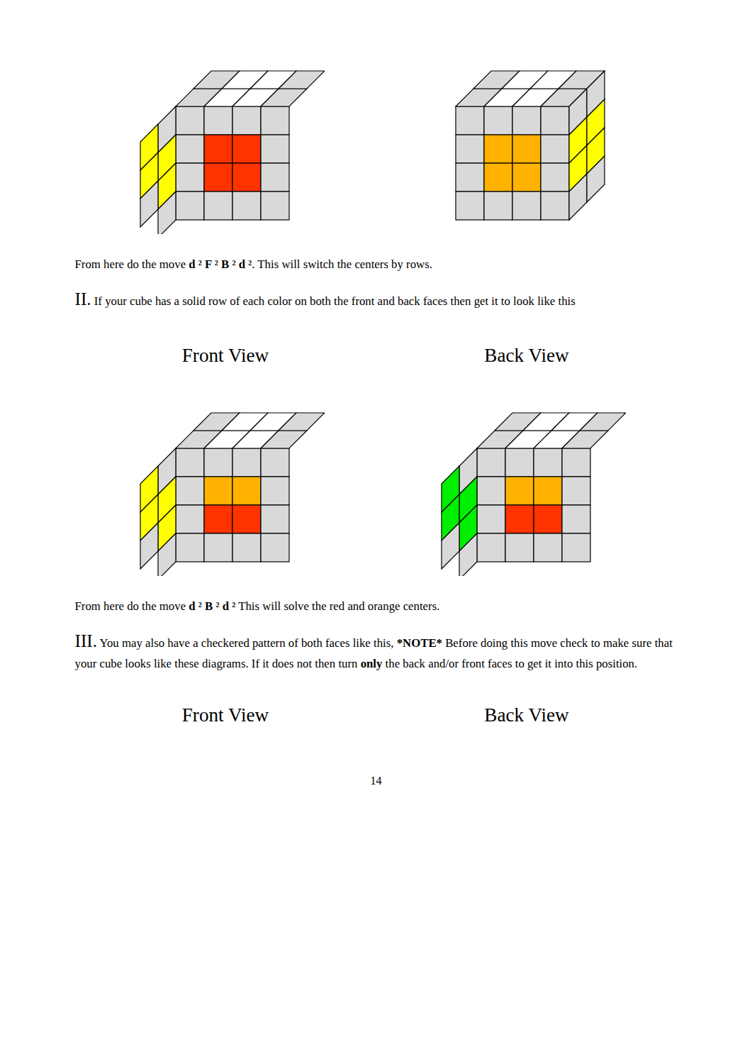From here do the move d ² F ² B ² d ². This will switch the centers by rows.
II. If your cube has a solid row of each color on both the front and back faces then get it to look like this
Front View
Back View
From here do the move d ² B ² d ² This will solve the red and orange centers.
III. You may also have a checkered pattern of both faces like this, *NOTE* Before doing this move check to make sure that your cube looks like these diagrams. If it does not then turn only the back and/or front faces to get it into this position.
Front View
Back View
14